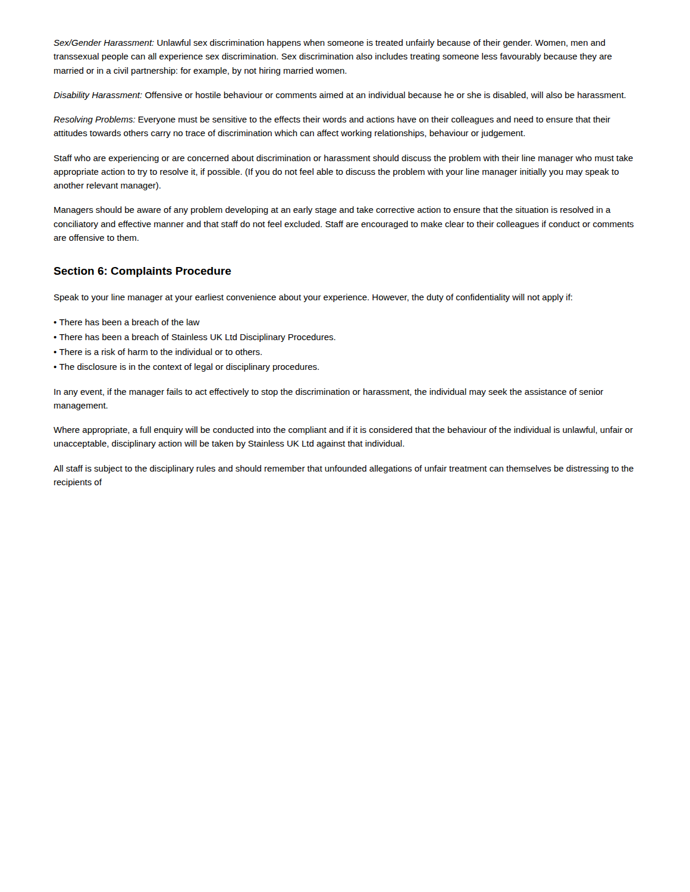Sex/Gender Harassment: Unlawful sex discrimination happens when someone is treated unfairly because of their gender. Women, men and transsexual people can all experience sex discrimination. Sex discrimination also includes treating someone less favourably because they are married or in a civil partnership: for example, by not hiring married women.
Disability Harassment: Offensive or hostile behaviour or comments aimed at an individual because he or she is disabled, will also be harassment.
Resolving Problems: Everyone must be sensitive to the effects their words and actions have on their colleagues and need to ensure that their attitudes towards others carry no trace of discrimination which can affect working relationships, behaviour or judgement.
Staff who are experiencing or are concerned about discrimination or harassment should discuss the problem with their line manager who must take appropriate action to try to resolve it, if possible. (If you do not feel able to discuss the problem with your line manager initially you may speak to another relevant manager).
Managers should be aware of any problem developing at an early stage and take corrective action to ensure that the situation is resolved in a conciliatory and effective manner and that staff do not feel excluded. Staff are encouraged to make clear to their colleagues if conduct or comments are offensive to them.
Section 6: Complaints Procedure
Speak to your line manager at your earliest convenience about your experience. However, the duty of confidentiality will not apply if:
There has been a breach of the law
There has been a breach of Stainless UK Ltd Disciplinary Procedures.
There is a risk of harm to the individual or to others.
The disclosure is in the context of legal or disciplinary procedures.
In any event, if the manager fails to act effectively to stop the discrimination or harassment, the individual may seek the assistance of senior management.
Where appropriate, a full enquiry will be conducted into the compliant and if it is considered that the behaviour of the individual is unlawful, unfair or unacceptable, disciplinary action will be taken by Stainless UK Ltd against that individual.
All staff is subject to the disciplinary rules and should remember that unfounded allegations of unfair treatment can themselves be distressing to the recipients of